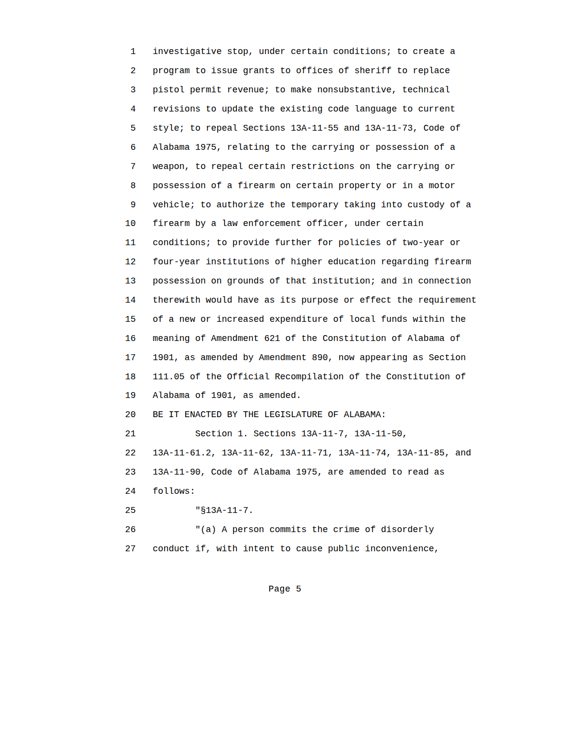| 1 | investigative stop, under certain conditions; to create a |
| 2 | program to issue grants to offices of sheriff to replace |
| 3 | pistol permit revenue; to make nonsubstantive, technical |
| 4 | revisions to update the existing code language to current |
| 5 | style; to repeal Sections 13A-11-55 and 13A-11-73, Code of |
| 6 | Alabama 1975, relating to the carrying or possession of a |
| 7 | weapon, to repeal certain restrictions on the carrying or |
| 8 | possession of a firearm on certain property or in a motor |
| 9 | vehicle; to authorize the temporary taking into custody of a |
| 10 | firearm by a law enforcement officer, under certain |
| 11 | conditions; to provide further for policies of two-year or |
| 12 | four-year institutions of higher education regarding firearm |
| 13 | possession on grounds of that institution; and in connection |
| 14 | therewith would have as its purpose or effect the requirement |
| 15 | of a new or increased expenditure of local funds within the |
| 16 | meaning of Amendment 621 of the Constitution of Alabama of |
| 17 | 1901, as amended by Amendment 890, now appearing as Section |
| 18 | 111.05 of the Official Recompilation of the Constitution of |
| 19 | Alabama of 1901, as amended. |
| 20 | BE IT ENACTED BY THE LEGISLATURE OF ALABAMA: |
| 21 | Section 1. Sections 13A-11-7, 13A-11-50, |
| 22 | 13A-11-61.2, 13A-11-62, 13A-11-71, 13A-11-74, 13A-11-85, and |
| 23 | 13A-11-90, Code of Alabama 1975, are amended to read as |
| 24 | follows: |
| 25 | "§13A-11-7. |
| 26 | "(a) A person commits the crime of disorderly |
| 27 | conduct if, with intent to cause public inconvenience, |
Page 5